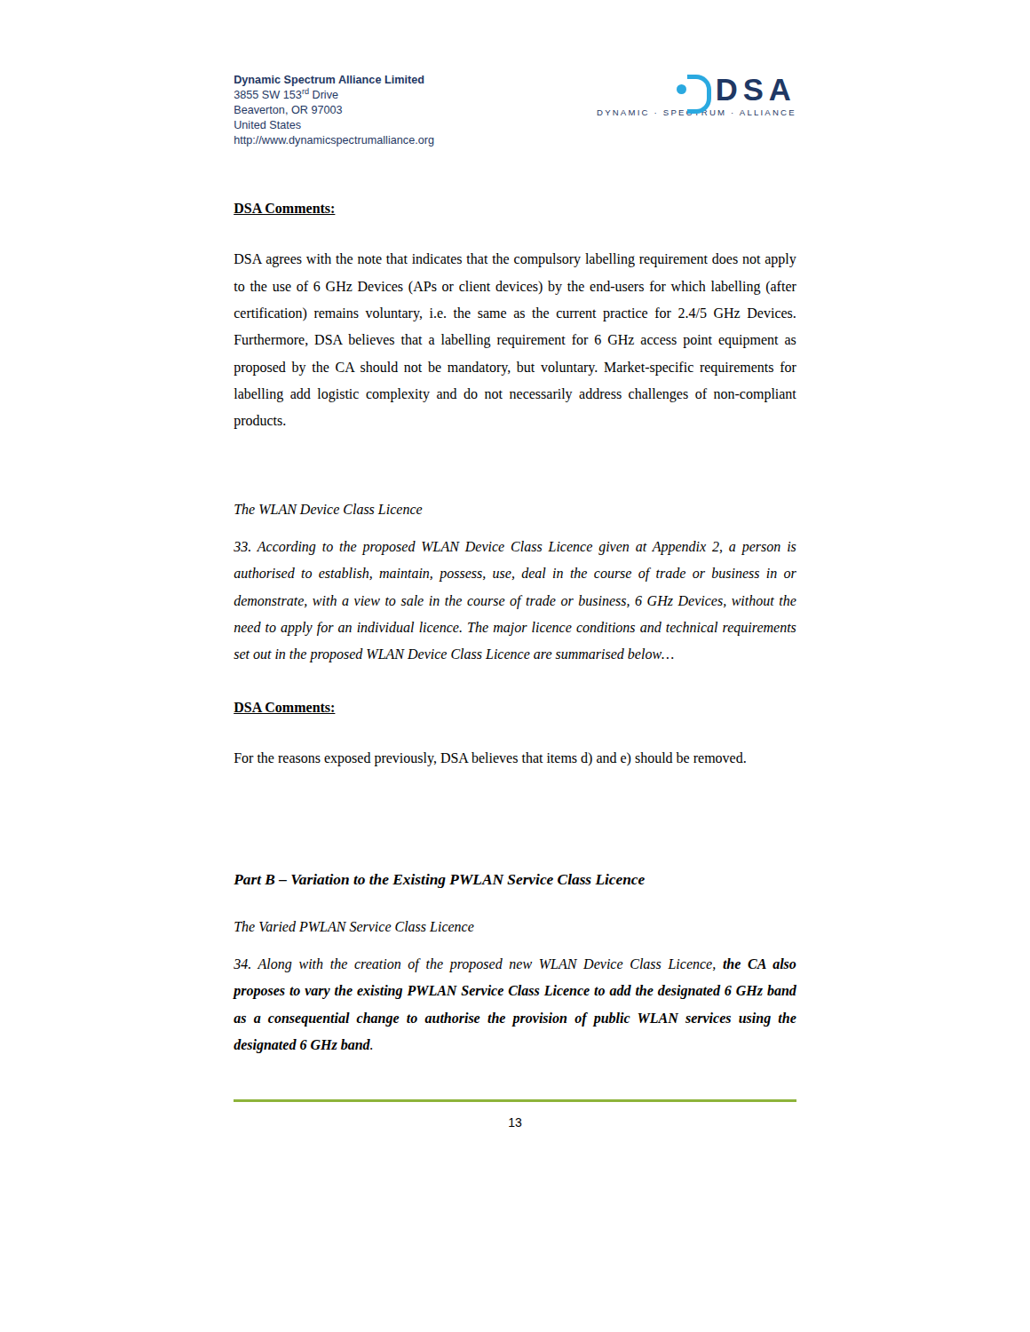Dynamic Spectrum Alliance Limited
3855 SW 153rd Drive
Beaverton, OR 97003
United States
http://www.dynamicspectrumalliance.org
DSA
DYNAMIC · SPECTRUM · ALLIANCE
DSA Comments:
DSA agrees with the note that indicates that the compulsory labelling requirement does not apply to the use of 6 GHz Devices (APs or client devices) by the end-users for which labelling (after certification) remains voluntary, i.e. the same as the current practice for 2.4/5 GHz Devices. Furthermore, DSA believes that a labelling requirement for 6 GHz access point equipment as proposed by the CA should not be mandatory, but voluntary. Market-specific requirements for labelling add logistic complexity and do not necessarily address challenges of non-compliant products.
The WLAN Device Class Licence
33. According to the proposed WLAN Device Class Licence given at Appendix 2, a person is authorised to establish, maintain, possess, use, deal in the course of trade or business in or demonstrate, with a view to sale in the course of trade or business, 6 GHz Devices, without the need to apply for an individual licence. The major licence conditions and technical requirements set out in the proposed WLAN Device Class Licence are summarised below…
DSA Comments:
For the reasons exposed previously, DSA believes that items d) and e) should be removed.
Part B – Variation to the Existing PWLAN Service Class Licence
The Varied PWLAN Service Class Licence
34. Along with the creation of the proposed new WLAN Device Class Licence, the CA also proposes to vary the existing PWLAN Service Class Licence to add the designated 6 GHz band as a consequential change to authorise the provision of public WLAN services using the designated 6 GHz band.
13